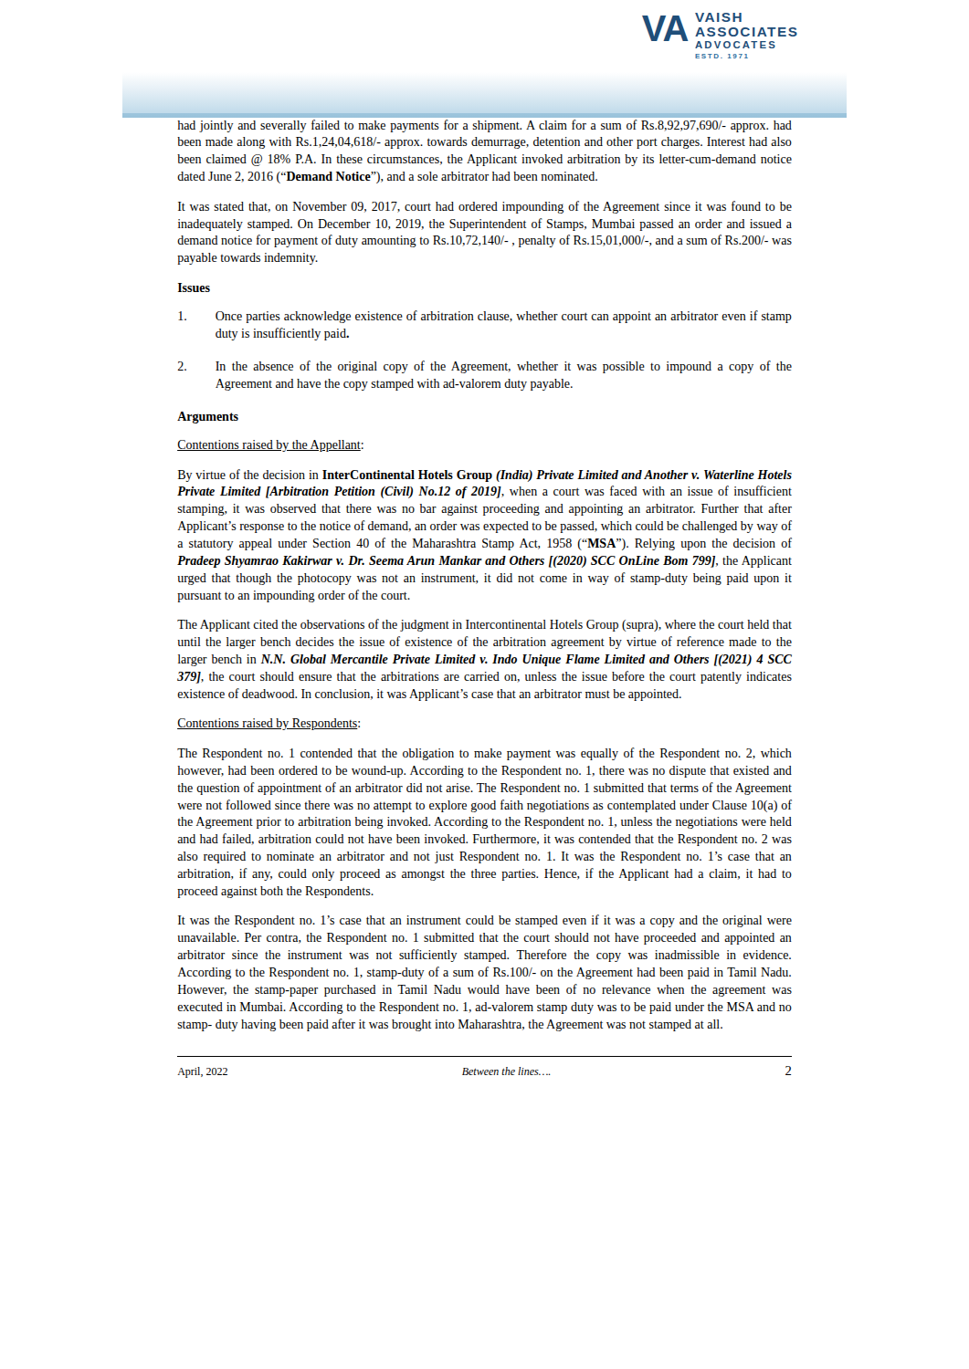VA
VAISH
ASSOCIATES
ADVOCATES
ESTD. 1971
had jointly and severally failed to make payments for a shipment. A claim for a sum of Rs.8,92,97,690/- approx. had been made along with Rs.1,24,04,618/- approx. towards demurrage, detention and other port charges. Interest had also been claimed @ 18% P.A. In these circumstances, the Applicant invoked arbitration by its letter-cum-demand notice dated June 2, 2016 (“Demand Notice”), and a sole arbitrator had been nominated.
It was stated that, on November 09, 2017, court had ordered impounding of the Agreement since it was found to be inadequately stamped. On December 10, 2019, the Superintendent of Stamps, Mumbai passed an order and issued a demand notice for payment of duty amounting to Rs.10,72,140/- , penalty of Rs.15,01,000/-, and a sum of Rs.200/- was payable towards indemnity.
Issues
Once parties acknowledge existence of arbitration clause, whether court can appoint an arbitrator even if stamp duty is insufficiently paid.
In the absence of the original copy of the Agreement, whether it was possible to impound a copy of the Agreement and have the copy stamped with ad-valorem duty payable.
Arguments
Contentions raised by the Appellant:
By virtue of the decision in InterContinental Hotels Group (India) Private Limited and Another v. Waterline Hotels Private Limited [Arbitration Petition (Civil) No.12 of 2019], when a court was faced with an issue of insufficient stamping, it was observed that there was no bar against proceeding and appointing an arbitrator. Further that after Applicant’s response to the notice of demand, an order was expected to be passed, which could be challenged by way of a statutory appeal under Section 40 of the Maharashtra Stamp Act, 1958 (“MSA”). Relying upon the decision of Pradeep Shyamrao Kakirwar v. Dr. Seema Arun Mankar and Others [(2020) SCC OnLine Bom 799], the Applicant urged that though the photocopy was not an instrument, it did not come in way of stamp-duty being paid upon it pursuant to an impounding order of the court.
The Applicant cited the observations of the judgment in Intercontinental Hotels Group (supra), where the court held that until the larger bench decides the issue of existence of the arbitration agreement by virtue of reference made to the larger bench in N.N. Global Mercantile Private Limited v. Indo Unique Flame Limited and Others [(2021) 4 SCC 379], the court should ensure that the arbitrations are carried on, unless the issue before the court patently indicates existence of deadwood. In conclusion, it was Applicant’s case that an arbitrator must be appointed.
Contentions raised by Respondents:
The Respondent no. 1 contended that the obligation to make payment was equally of the Respondent no. 2, which however, had been ordered to be wound-up. According to the Respondent no. 1, there was no dispute that existed and the question of appointment of an arbitrator did not arise. The Respondent no. 1 submitted that terms of the Agreement were not followed since there was no attempt to explore good faith negotiations as contemplated under Clause 10(a) of the Agreement prior to arbitration being invoked. According to the Respondent no. 1, unless the negotiations were held and had failed, arbitration could not have been invoked. Furthermore, it was contended that the Respondent no. 2 was also required to nominate an arbitrator and not just Respondent no. 1. It was the Respondent no. 1’s case that an arbitration, if any, could only proceed as amongst the three parties. Hence, if the Applicant had a claim, it had to proceed against both the Respondents.
It was the Respondent no. 1’s case that an instrument could be stamped even if it was a copy and the original were unavailable. Per contra, the Respondent no. 1 submitted that the court should not have proceeded and appointed an arbitrator since the instrument was not sufficiently stamped. Therefore the copy was inadmissible in evidence. According to the Respondent no. 1, stamp-duty of a sum of Rs.100/- on the Agreement had been paid in Tamil Nadu. However, the stamp-paper purchased in Tamil Nadu would have been of no relevance when the agreement was executed in Mumbai. According to the Respondent no. 1, ad-valorem stamp duty was to be paid under the MSA and no stamp- duty having been paid after it was brought into Maharashtra, the Agreement was not stamped at all.
April, 2022
Between the lines….
2